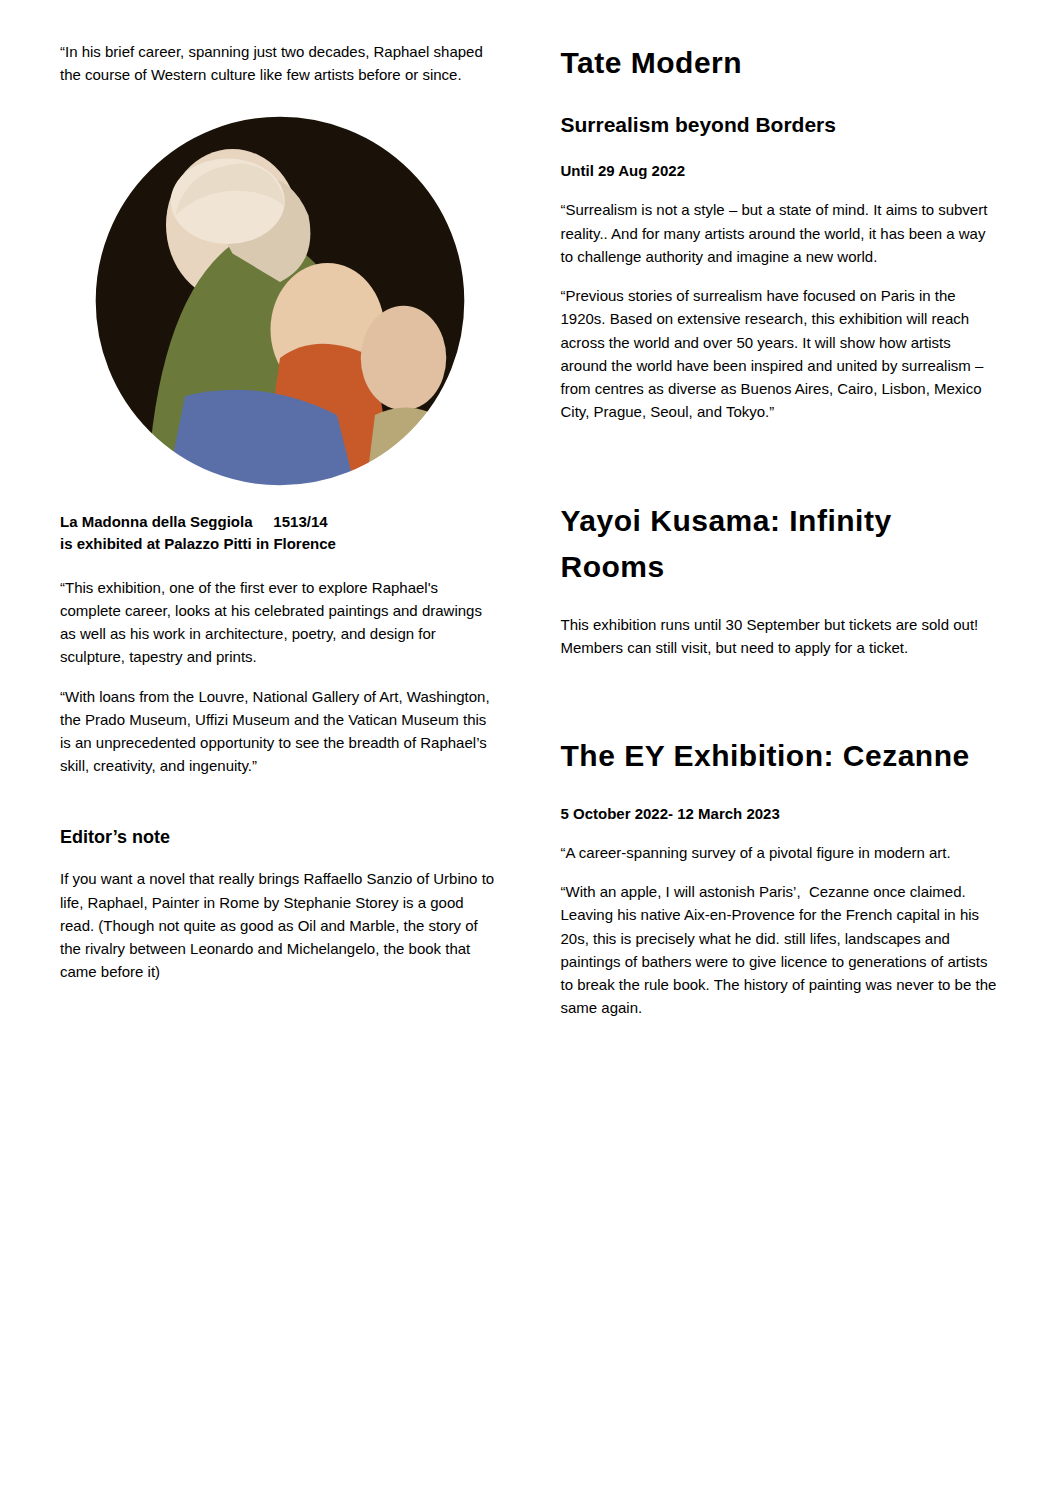“In his brief career, spanning just two decades, Raphael shaped the course of Western culture like few artists before or since.
La Madonna della Seggiola 1513/14 is exhibited at Palazzo Pitti in Florence
“This exhibition, one of the first ever to explore Raphael's complete career, looks at his celebrated paintings and drawings as well as his work in architecture, poetry, and design for sculpture, tapestry and prints.
“With loans from the Louvre, National Gallery of Art, Washington, the Prado Museum, Uffizi Museum and the Vatican Museum this is an unprecedented opportunity to see the breadth of Raphael’s skill, creativity, and ingenuity.”
Editor’s note
If you want a novel that really brings Raffaello Sanzio of Urbino to life, Raphael, Painter in Rome by Stephanie Storey is a good read. (Though not quite as good as Oil and Marble, the story of the rivalry between Leonardo and Michelangelo, the book that came before it)
Tate Modern
Surrealism beyond Borders
Until 29 Aug 2022
“Surrealism is not a style – but a state of mind. It aims to subvert reality.. And for many artists around the world, it has been a way to challenge authority and imagine a new world.
“Previous stories of surrealism have focused on Paris in the 1920s. Based on extensive research, this exhibition will reach across the world and over 50 years. It will show how artists around the world have been inspired and united by surrealism – from centres as diverse as Buenos Aires, Cairo, Lisbon, Mexico City, Prague, Seoul, and Tokyo.”
Yayoi Kusama: Infinity Rooms
This exhibition runs until 30 September but tickets are sold out! Members can still visit, but need to apply for a ticket.
The EY Exhibition: Cezanne
5 October 2022- 12 March 2023
“A career-spanning survey of a pivotal figure in modern art.
“With an apple, I will astonish Paris’, Cezanne once claimed. Leaving his native Aix-en-Provence for the French capital in his 20s, this is precisely what he did. still lifes, landscapes and paintings of bathers were to give licence to generations of artists to break the rule book. The history of painting was never to be the same again.